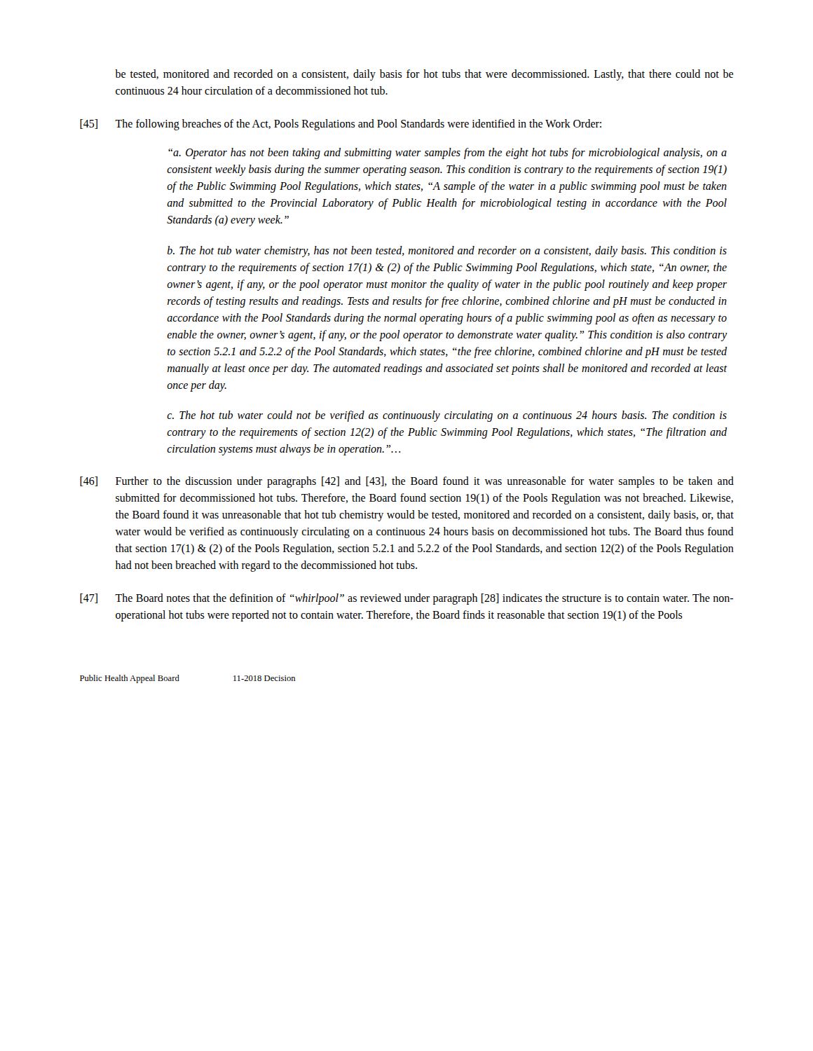be tested, monitored and recorded on a consistent, daily basis for hot tubs that were decommissioned. Lastly, that there could not be continuous 24 hour circulation of a decommissioned hot tub.
[45]
The following breaches of the Act, Pools Regulations and Pool Standards were identified in the Work Order:
“a. Operator has not been taking and submitting water samples from the eight hot tubs for microbiological analysis, on a consistent weekly basis during the summer operating season. This condition is contrary to the requirements of section 19(1) of the Public Swimming Pool Regulations, which states, “A sample of the water in a public swimming pool must be taken and submitted to the Provincial Laboratory of Public Health for microbiological testing in accordance with the Pool Standards (a) every week.”
b. The hot tub water chemistry, has not been tested, monitored and recorder on a consistent, daily basis. This condition is contrary to the requirements of section 17(1) & (2) of the Public Swimming Pool Regulations, which state, “An owner, the owner’s agent, if any, or the pool operator must monitor the quality of water in the public pool routinely and keep proper records of testing results and readings. Tests and results for free chlorine, combined chlorine and pH must be conducted in accordance with the Pool Standards during the normal operating hours of a public swimming pool as often as necessary to enable the owner, owner’s agent, if any, or the pool operator to demonstrate water quality.” This condition is also contrary to section 5.2.1 and 5.2.2 of the Pool Standards, which states, “the free chlorine, combined chlorine and pH must be tested manually at least once per day. The automated readings and associated set points shall be monitored and recorded at least once per day.
c. The hot tub water could not be verified as continuously circulating on a continuous 24 hours basis. The condition is contrary to the requirements of section 12(2) of the Public Swimming Pool Regulations, which states, “The filtration and circulation systems must always be in operation.”…
[46]
Further to the discussion under paragraphs [42] and [43], the Board found it was unreasonable for water samples to be taken and submitted for decommissioned hot tubs. Therefore, the Board found section 19(1) of the Pools Regulation was not breached. Likewise, the Board found it was unreasonable that hot tub chemistry would be tested, monitored and recorded on a consistent, daily basis, or, that water would be verified as continuously circulating on a continuous 24 hours basis on decommissioned hot tubs. The Board thus found that section 17(1) & (2) of the Pools Regulation, section 5.2.1 and 5.2.2 of the Pool Standards, and section 12(2) of the Pools Regulation had not been breached with regard to the decommissioned hot tubs.
[47]
The Board notes that the definition of “whirlpool” as reviewed under paragraph [28] indicates the structure is to contain water. The non-operational hot tubs were reported not to contain water. Therefore, the Board finds it reasonable that section 19(1) of the Pools
Public Health Appeal Board 11-2018 Decision